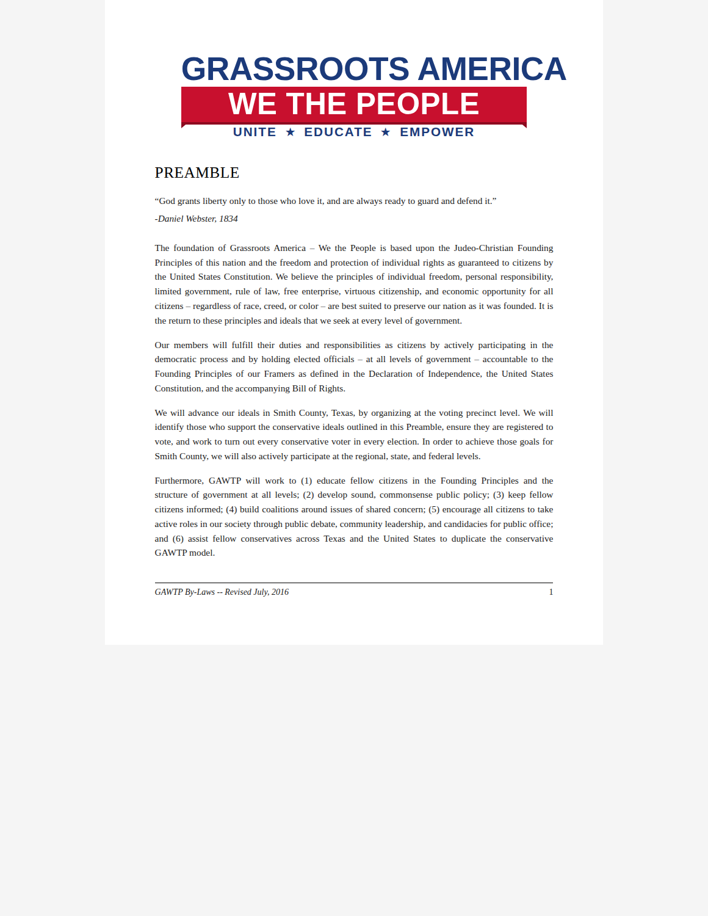Grassroots America
We the People
Unite ★ Educate ★ Empower
PREAMBLE
“God grants liberty only to those who love it, and are always ready to guard and defend it.”
-Daniel Webster, 1834
The foundation of Grassroots America – We the People is based upon the Judeo-Christian Founding Principles of this nation and the freedom and protection of individual rights as guaranteed to citizens by the United States Constitution. We believe the principles of individual freedom, personal responsibility, limited government, rule of law, free enterprise, virtuous citizenship, and economic opportunity for all citizens – regardless of race, creed, or color – are best suited to preserve our nation as it was founded. It is the return to these principles and ideals that we seek at every level of government.
Our members will fulfill their duties and responsibilities as citizens by actively participating in the democratic process and by holding elected officials – at all levels of government – accountable to the Founding Principles of our Framers as defined in the Declaration of Independence, the United States Constitution, and the accompanying Bill of Rights.
We will advance our ideals in Smith County, Texas, by organizing at the voting precinct level. We will identify those who support the conservative ideals outlined in this Preamble, ensure they are registered to vote, and work to turn out every conservative voter in every election. In order to achieve those goals for Smith County, we will also actively participate at the regional, state, and federal levels.
Furthermore, GAWTP will work to (1) educate fellow citizens in the Founding Principles and the structure of government at all levels; (2) develop sound, commonsense public policy; (3) keep fellow citizens informed; (4) build coalitions around issues of shared concern; (5) encourage all citizens to take active roles in our society through public debate, community leadership, and candidacies for public office; and (6) assist fellow conservatives across Texas and the United States to duplicate the conservative GAWTP model.
GAWTP By-Laws -- Revised July, 2016 1